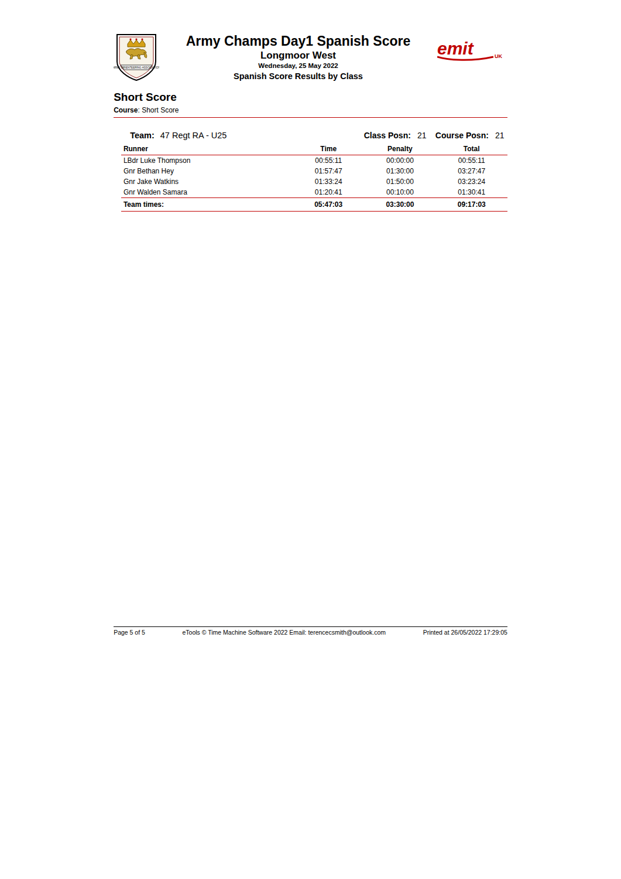ARMY ORIENTEERING ASSOCIATION
Army Champs Day1 Spanish Score
Longmoor West
Wednesday, 25 May 2022
Spanish Score Results by Class
emit UK
Short Score
Course: Short Score
Team: 47 Regt RA - U25 Class Posn: 21 Course Posn: 21
| Runner | Time | Penalty | Total |
| --- | --- | --- | --- |
| LBdr Luke Thompson | 00:55:11 | 00:00:00 | 00:55:11 |
| Gnr Bethan Hey | 01:57:47 | 01:30:00 | 03:27:47 |
| Gnr Jake Watkins | 01:33:24 | 01:50:00 | 03:23:24 |
| Gnr Walden Samara | 01:20:41 | 00:10:00 | 01:30:41 |
| Team times: | 05:47:03 | 03:30:00 | 09:17:03 |
Page 5 of 5
eTools © Time Machine Software 2022 Email: terencecsmith@outlook.com
Printed at 26/05/2022 17:29:05